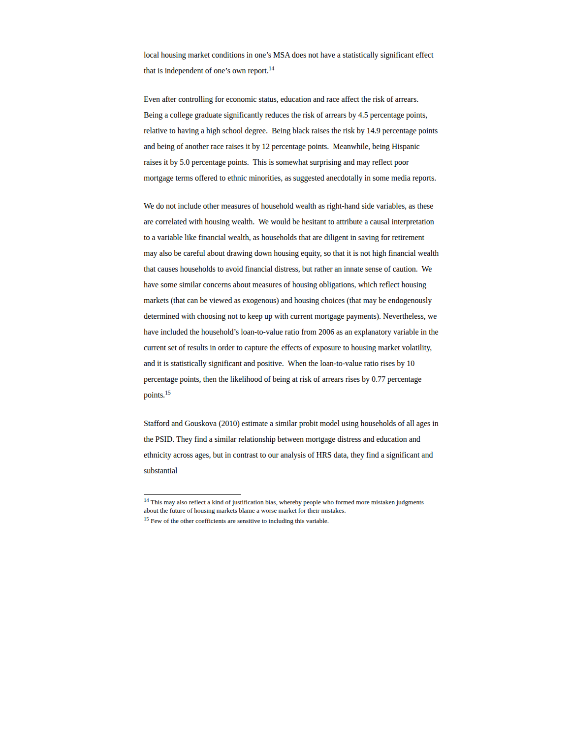local housing market conditions in one’s MSA does not have a statistically significant effect that is independent of one’s own report.14
Even after controlling for economic status, education and race affect the risk of arrears. Being a college graduate significantly reduces the risk of arrears by 4.5 percentage points, relative to having a high school degree. Being black raises the risk by 14.9 percentage points and being of another race raises it by 12 percentage points. Meanwhile, being Hispanic raises it by 5.0 percentage points. This is somewhat surprising and may reflect poor mortgage terms offered to ethnic minorities, as suggested anecdotally in some media reports.
We do not include other measures of household wealth as right-hand side variables, as these are correlated with housing wealth. We would be hesitant to attribute a causal interpretation to a variable like financial wealth, as households that are diligent in saving for retirement may also be careful about drawing down housing equity, so that it is not high financial wealth that causes households to avoid financial distress, but rather an innate sense of caution. We have some similar concerns about measures of housing obligations, which reflect housing markets (that can be viewed as exogenous) and housing choices (that may be endogenously determined with choosing not to keep up with current mortgage payments). Nevertheless, we have included the household’s loan-to-value ratio from 2006 as an explanatory variable in the current set of results in order to capture the effects of exposure to housing market volatility, and it is statistically significant and positive. When the loan-to-value ratio rises by 10 percentage points, then the likelihood of being at risk of arrears rises by 0.77 percentage points.15
Stafford and Gouskova (2010) estimate a similar probit model using households of all ages in the PSID. They find a similar relationship between mortgage distress and education and ethnicity across ages, but in contrast to our analysis of HRS data, they find a significant and substantial
14 This may also reflect a kind of justification bias, whereby people who formed more mistaken judgments about the future of housing markets blame a worse market for their mistakes.
15 Few of the other coefficients are sensitive to including this variable.